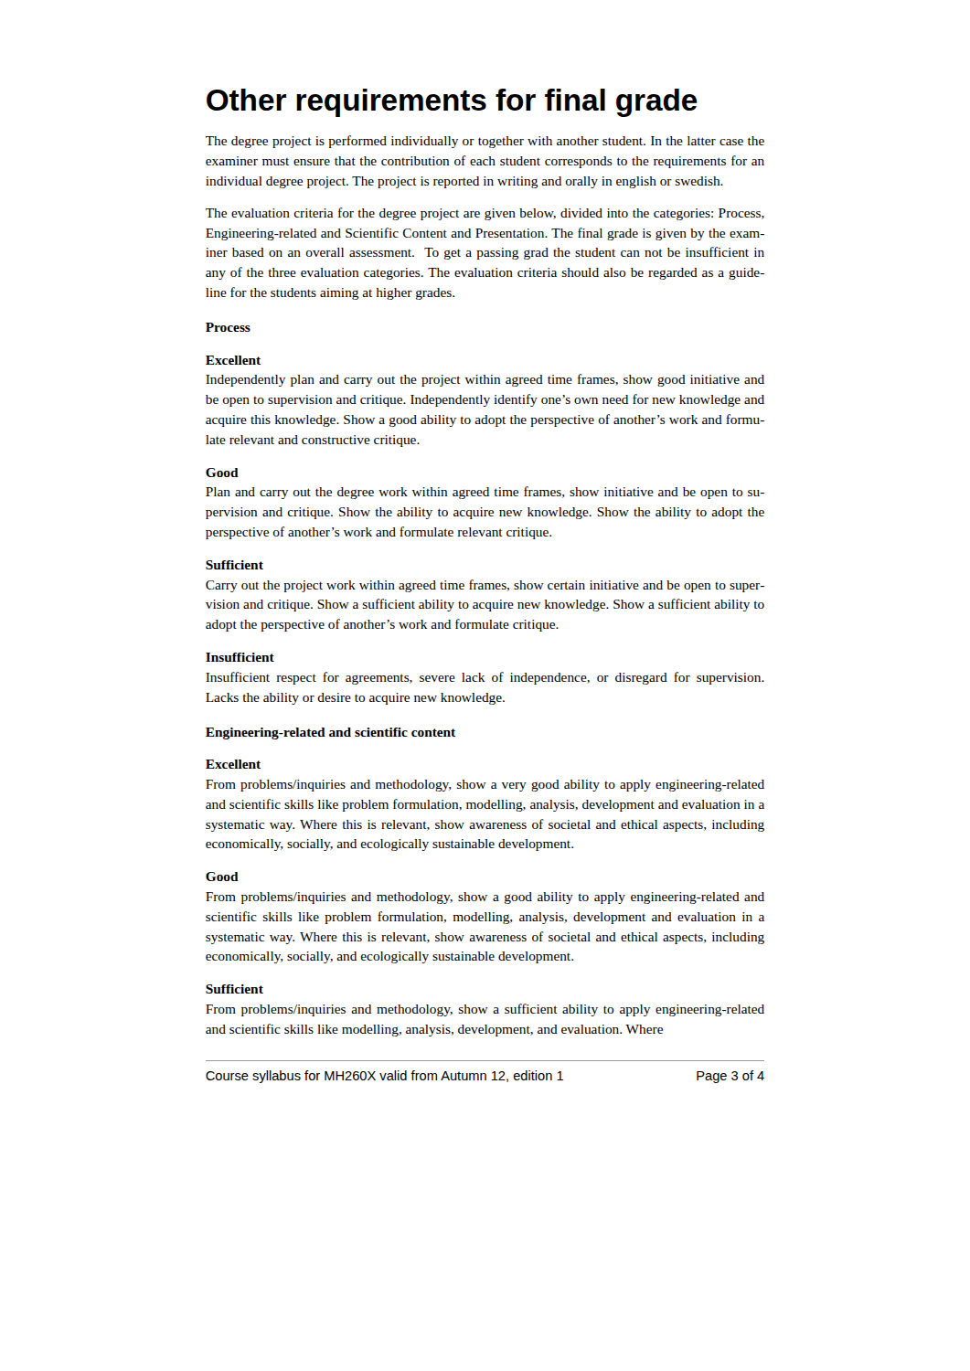Other requirements for final grade
The degree project is performed individually or together with another student. In the latter case the examiner must ensure that the contribution of each student corresponds to the requirements for an individual degree project. The project is reported in writing and orally in english or swedish.
The evaluation criteria for the degree project are given below, divided into the categories: Process, Engineering-related and Scientific Content and Presentation. The final grade is given by the examiner based on an overall assessment. To get a passing grad the student can not be insufficient in any of the three evaluation categories. The evaluation criteria should also be regarded as a guideline for the students aiming at higher grades.
Process
Excellent
Independently plan and carry out the project within agreed time frames, show good initiative and be open to supervision and critique. Independently identify one’s own need for new knowledge and acquire this knowledge. Show a good ability to adopt the perspective of another’s work and formulate relevant and constructive critique.
Good
Plan and carry out the degree work within agreed time frames, show initiative and be open to supervision and critique. Show the ability to acquire new knowledge. Show the ability to adopt the perspective of another’s work and formulate relevant critique.
Sufficient
Carry out the project work within agreed time frames, show certain initiative and be open to supervision and critique. Show a sufficient ability to acquire new knowledge. Show a sufficient ability to adopt the perspective of another’s work and formulate critique.
Insufficient
Insufficient respect for agreements, severe lack of independence, or disregard for supervision. Lacks the ability or desire to acquire new knowledge.
Engineering-related and scientific content
Excellent
From problems/inquiries and methodology, show a very good ability to apply engineering-related and scientific skills like problem formulation, modelling, analysis, development and evaluation in a systematic way. Where this is relevant, show awareness of societal and ethical aspects, including economically, socially, and ecologically sustainable development.
Good
From problems/inquiries and methodology, show a good ability to apply engineering-related and scientific skills like problem formulation, modelling, analysis, development and evaluation in a systematic way. Where this is relevant, show awareness of societal and ethical aspects, including economically, socially, and ecologically sustainable development.
Sufficient
From problems/inquiries and methodology, show a sufficient ability to apply engineering-related and scientific skills like modelling, analysis, development, and evaluation. Where
Course syllabus for MH260X valid from Autumn 12, edition 1
Page 3 of 4